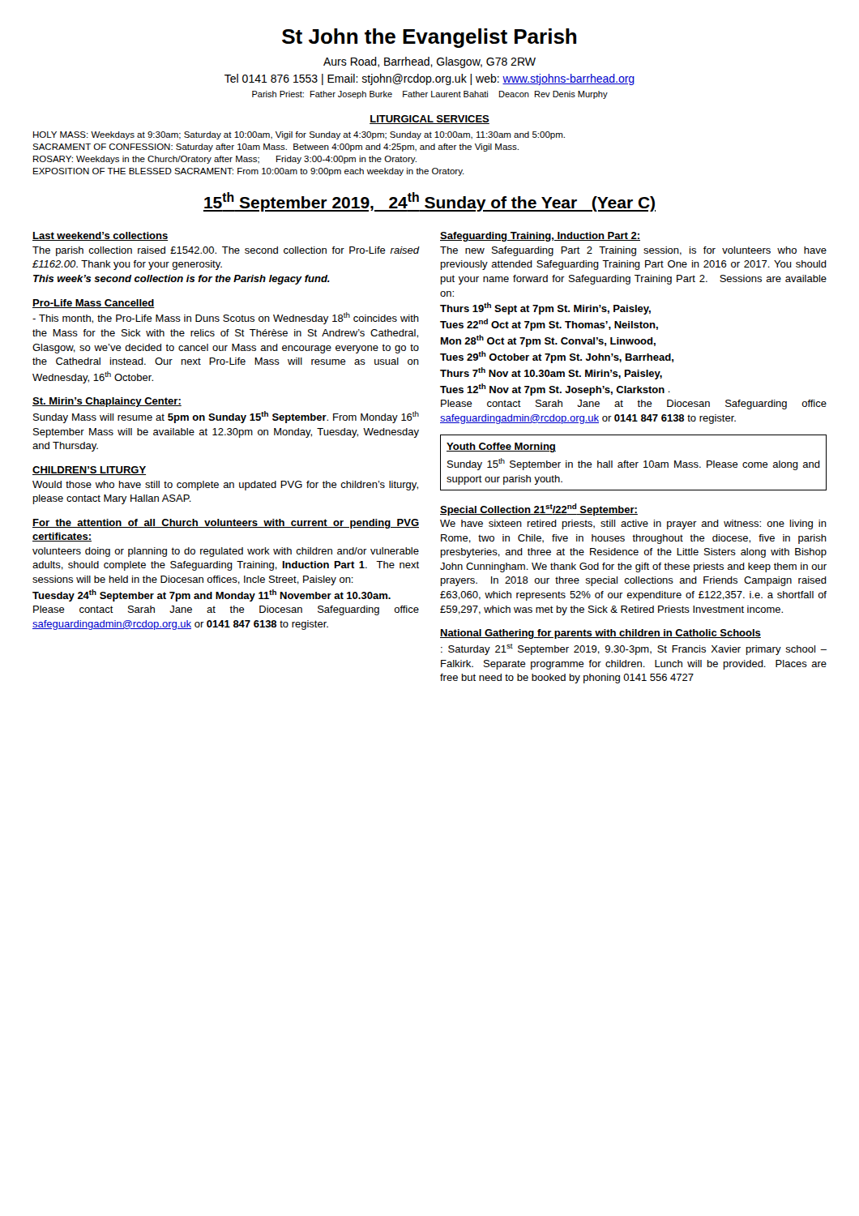St John the Evangelist Parish
Aurs Road, Barrhead, Glasgow, G78 2RW
Tel 0141 876 1553 | Email: stjohn@rcdop.org.uk | web: www.stjohns-barrhead.org
Parish Priest: Father Joseph Burke Father Laurent Bahati Deacon Rev Denis Murphy
LITURGICAL SERVICES
HOLY MASS: Weekdays at 9:30am; Saturday at 10:00am, Vigil for Sunday at 4:30pm; Sunday at 10:00am, 11:30am and 5:00pm.
SACRAMENT OF CONFESSION: Saturday after 10am Mass. Between 4:00pm and 4:25pm, and after the Vigil Mass.
ROSARY: Weekdays in the Church/Oratory after Mass; Friday 3:00-4:00pm in the Oratory.
EXPOSITION OF THE BLESSED SACRAMENT: From 10:00am to 9:00pm each weekday in the Oratory.
15th September 2019, 24th Sunday of the Year (Year C)
Last weekend’s collections
The parish collection raised £1542.00. The second collection for Pro-Life raised £1162.00. Thank you for your generosity.
This week’s second collection is for the Parish legacy fund.
Pro-Life Mass Cancelled
- This month, the Pro-Life Mass in Duns Scotus on Wednesday 18th coincides with the Mass for the Sick with the relics of St Thérèse in St Andrew’s Cathedral, Glasgow, so we’ve decided to cancel our Mass and encourage everyone to go to the Cathedral instead. Our next Pro-Life Mass will resume as usual on Wednesday, 16th October.
St. Mirin’s Chaplaincy Center:
Sunday Mass will resume at 5pm on Sunday 15th September. From Monday 16th September Mass will be available at 12.30pm on Monday, Tuesday, Wednesday and Thursday.
CHILDREN’S LITURGY
Would those who have still to complete an updated PVG for the children’s liturgy, please contact Mary Hallan ASAP.
For the attention of all Church volunteers with current or pending PVG certificates:
volunteers doing or planning to do regulated work with children and/or vulnerable adults, should complete the Safeguarding Training, Induction Part 1. The next sessions will be held in the Diocesan offices, Incle Street, Paisley on:
Tuesday 24th September at 7pm and Monday 11th November at 10.30am.
Please contact Sarah Jane at the Diocesan Safeguarding office safeguardingadmin@rcdop.org.uk or 0141 847 6138 to register.
Safeguarding Training, Induction Part 2:
The new Safeguarding Part 2 Training session, is for volunteers who have previously attended Safeguarding Training Part One in 2016 or 2017. You should put your name forward for Safeguarding Training Part 2. Sessions are available on:
Thurs 19th Sept at 7pm St. Mirin’s, Paisley,
Tues 22nd Oct at 7pm St. Thomas’, Neilston,
Mon 28th Oct at 7pm St. Conval’s, Linwood,
Tues 29th October at 7pm St. John’s, Barrhead,
Thurs 7th Nov at 10.30am St. Mirin’s, Paisley,
Tues 12th Nov at 7pm St. Joseph’s, Clarkston .
Please contact Sarah Jane at the Diocesan Safeguarding office safeguardingadmin@rcdop.org.uk or 0141 847 6138 to register.
Youth Coffee Morning
Sunday 15th September in the hall after 10am Mass. Please come along and support our parish youth.
Special Collection 21st/22nd September:
We have sixteen retired priests, still active in prayer and witness: one living in Rome, two in Chile, five in houses throughout the diocese, five in parish presbyteries, and three at the Residence of the Little Sisters along with Bishop John Cunningham. We thank God for the gift of these priests and keep them in our prayers. In 2018 our three special collections and Friends Campaign raised £63,060, which represents 52% of our expenditure of £122,357. i.e. a shortfall of £59,297, which was met by the Sick & Retired Priests Investment income.
National Gathering for parents with children in Catholic Schools
: Saturday 21st September 2019, 9.30-3pm, St Francis Xavier primary school – Falkirk. Separate programme for children. Lunch will be provided. Places are free but need to be booked by phoning 0141 556 4727